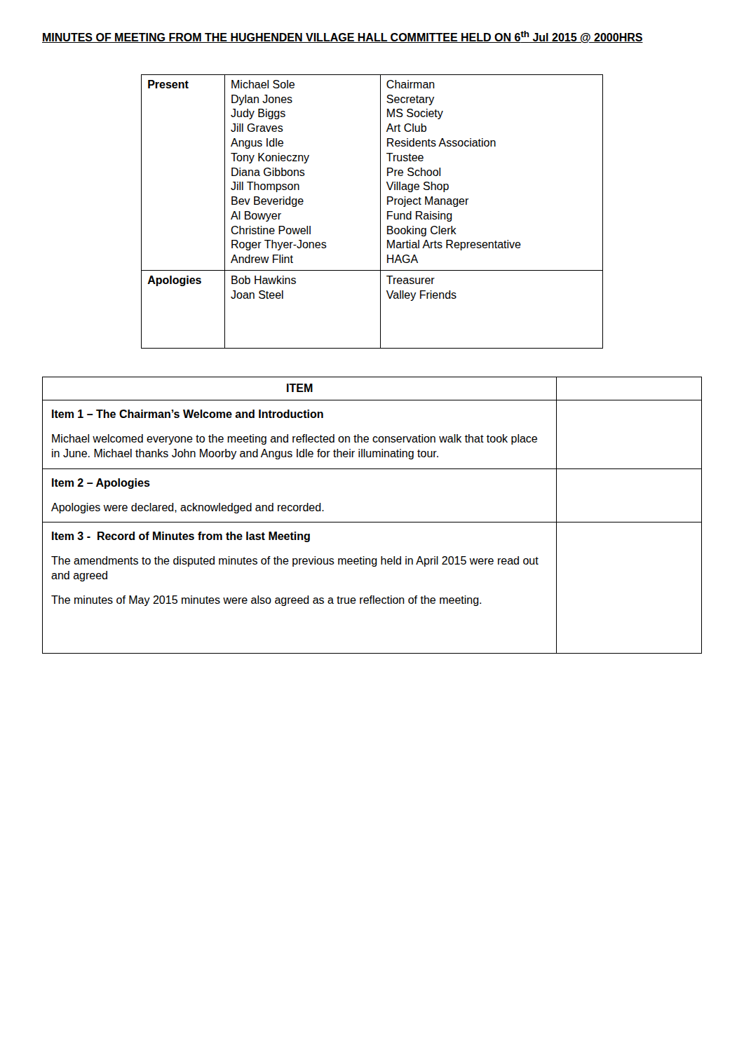MINUTES OF MEETING FROM THE HUGHENDEN VILLAGE HALL COMMITTEE HELD ON 6th Jul 2015 @ 2000HRS
| Present | Michael Sole Dylan Jones Judy Biggs Jill Graves Angus Idle Tony Konieczny Diana Gibbons Jill Thompson Bev Beveridge Al Bowyer Christine Powell Roger Thyer-Jones Andrew Flint | Chairman Secretary MS Society Art Club Residents Association Trustee Pre School Village Shop Project Manager Fund Raising Booking Clerk Martial Arts Representative HAGA |
| Apologies | Bob Hawkins Joan Steel | Treasurer Valley Friends |
| ITEM | |
| Item 1 – The Chairman’s Welcome and Introduction Michael welcomed everyone to the meeting and reflected on the conservation walk that took place in June. Michael thanks John Moorby and Angus Idle for their illuminating tour. | |
| Item 2 – Apologies Apologies were declared, acknowledged and recorded. | |
| Item 3 - Record of Minutes from the last Meeting The amendments to the disputed minutes of the previous meeting held in April 2015 were read out and agreed The minutes of May 2015 minutes were also agreed as a true reflection of the meeting. | |